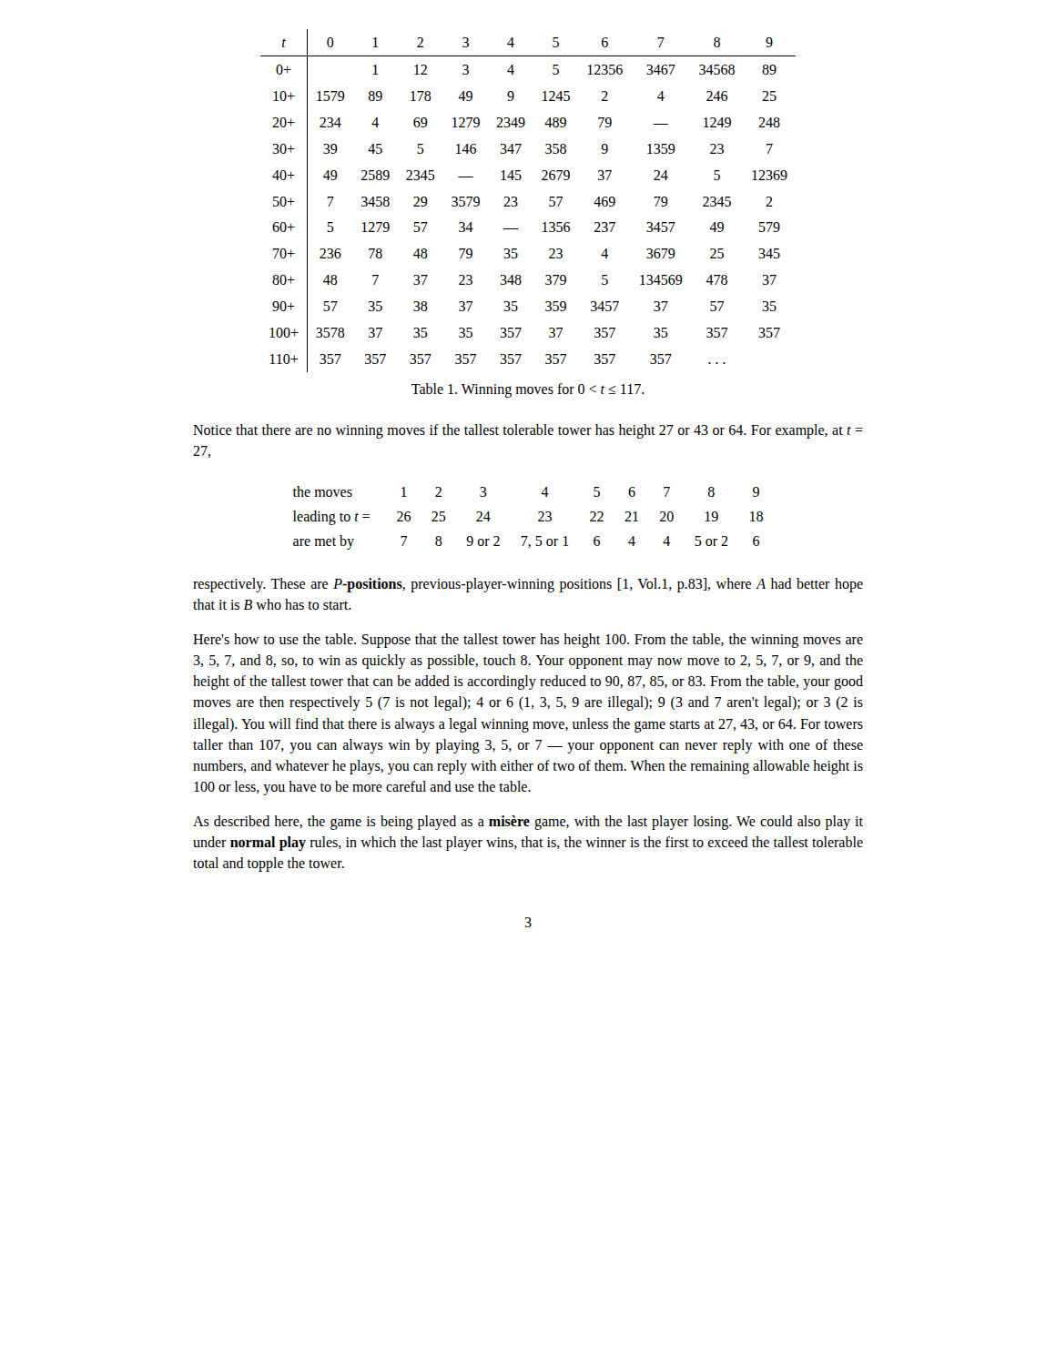| t | 0 | 1 | 2 | 3 | 4 | 5 | 6 | 7 | 8 | 9 |
| --- | --- | --- | --- | --- | --- | --- | --- | --- | --- | --- |
| 0+ | | 1 | 12 | 3 | 4 | 5 | 12356 | 3467 | 34568 | 89 |
| 10+ | 1579 | 89 | 178 | 49 | 9 | 1245 | 2 | 4 | 246 | 25 |
| 20+ | 234 | 4 | 69 | 1279 | 2349 | 489 | 79 | — | 1249 | 248 |
| 30+ | 39 | 45 | 5 | 146 | 347 | 358 | 9 | 1359 | 23 | 7 |
| 40+ | 49 | 2589 | 2345 | — | 145 | 2679 | 37 | 24 | 5 | 12369 |
| 50+ | 7 | 3458 | 29 | 3579 | 23 | 57 | 469 | 79 | 2345 | 2 |
| 60+ | 5 | 1279 | 57 | 34 | — | 1356 | 237 | 3457 | 49 | 579 |
| 70+ | 236 | 78 | 48 | 79 | 35 | 23 | 4 | 3679 | 25 | 345 |
| 80+ | 48 | 7 | 37 | 23 | 348 | 379 | 5 | 134569 | 478 | 37 |
| 90+ | 57 | 35 | 38 | 37 | 35 | 359 | 3457 | 37 | 57 | 35 |
| 100+ | 3578 | 37 | 35 | 35 | 357 | 37 | 357 | 35 | 357 | 357 |
| 110+ | 357 | 357 | 357 | 357 | 357 | 357 | 357 | 357 | . . . | |
Table 1. Winning moves for 0 < t ≤ 117.
Notice that there are no winning moves if the tallest tolerable tower has height 27 or 43 or 64. For example, at t = 27,
| the moves | 1 | 2 | 3 | 4 | 5 | 6 | 7 | 8 | 9 |
| leading to t = | 26 | 25 | 24 | 23 | 22 | 21 | 20 | 19 | 18 |
| are met by | 7 | 8 | 9 or 2 | 7, 5 or 1 | 6 | 4 | 4 | 5 or 2 | 6 |
respectively. These are P-positions, previous-player-winning positions [1, Vol.1, p.83], where A had better hope that it is B who has to start.
Here's how to use the table. Suppose that the tallest tower has height 100. From the table, the winning moves are 3, 5, 7, and 8, so, to win as quickly as possible, touch 8. Your opponent may now move to 2, 5, 7, or 9, and the height of the tallest tower that can be added is accordingly reduced to 90, 87, 85, or 83. From the table, your good moves are then respectively 5 (7 is not legal); 4 or 6 (1, 3, 5, 9 are illegal); 9 (3 and 7 aren't legal); or 3 (2 is illegal). You will find that there is always a legal winning move, unless the game starts at 27, 43, or 64. For towers taller than 107, you can always win by playing 3, 5, or 7 — your opponent can never reply with one of these numbers, and whatever he plays, you can reply with either of two of them. When the remaining allowable height is 100 or less, you have to be more careful and use the table.
As described here, the game is being played as a misère game, with the last player losing. We could also play it under normal play rules, in which the last player wins, that is, the winner is the first to exceed the tallest tolerable total and topple the tower.
3